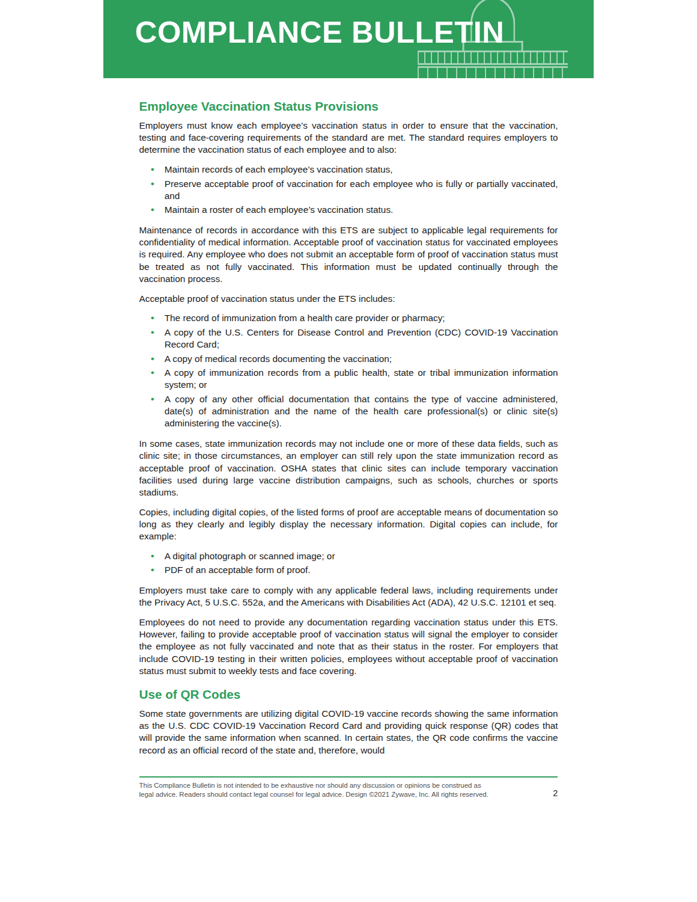Compliance Bulletin
Employee Vaccination Status Provisions
Employers must know each employee’s vaccination status in order to ensure that the vaccination, testing and face-covering requirements of the standard are met. The standard requires employers to determine the vaccination status of each employee and to also:
Maintain records of each employee’s vaccination status,
Preserve acceptable proof of vaccination for each employee who is fully or partially vaccinated, and
Maintain a roster of each employee’s vaccination status.
Maintenance of records in accordance with this ETS are subject to applicable legal requirements for confidentiality of medical information. Acceptable proof of vaccination status for vaccinated employees is required. Any employee who does not submit an acceptable form of proof of vaccination status must be treated as not fully vaccinated. This information must be updated continually through the vaccination process.
Acceptable proof of vaccination status under the ETS includes:
The record of immunization from a health care provider or pharmacy;
A copy of the U.S. Centers for Disease Control and Prevention (CDC) COVID-19 Vaccination Record Card;
A copy of medical records documenting the vaccination;
A copy of immunization records from a public health, state or tribal immunization information system; or
A copy of any other official documentation that contains the type of vaccine administered, date(s) of administration and the name of the health care professional(s) or clinic site(s) administering the vaccine(s).
In some cases, state immunization records may not include one or more of these data fields, such as clinic site; in those circumstances, an employer can still rely upon the state immunization record as acceptable proof of vaccination. OSHA states that clinic sites can include temporary vaccination facilities used during large vaccine distribution campaigns, such as schools, churches or sports stadiums.
Copies, including digital copies, of the listed forms of proof are acceptable means of documentation so long as they clearly and legibly display the necessary information. Digital copies can include, for example:
A digital photograph or scanned image; or
PDF of an acceptable form of proof.
Employers must take care to comply with any applicable federal laws, including requirements under the Privacy Act, 5 U.S.C. 552a, and the Americans with Disabilities Act (ADA), 42 U.S.C. 12101 et seq.
Employees do not need to provide any documentation regarding vaccination status under this ETS. However, failing to provide acceptable proof of vaccination status will signal the employer to consider the employee as not fully vaccinated and note that as their status in the roster. For employers that include COVID-19 testing in their written policies, employees without acceptable proof of vaccination status must submit to weekly tests and face covering.
Use of QR Codes
Some state governments are utilizing digital COVID-19 vaccine records showing the same information as the U.S. CDC COVID-19 Vaccination Record Card and providing quick response (QR) codes that will provide the same information when scanned. In certain states, the QR code confirms the vaccine record as an official record of the state and, therefore, would
This Compliance Bulletin is not intended to be exhaustive nor should any discussion or opinions be construed as legal advice. Readers should contact legal counsel for legal advice. Design ©2021 Zywave, Inc. All rights reserved.
2